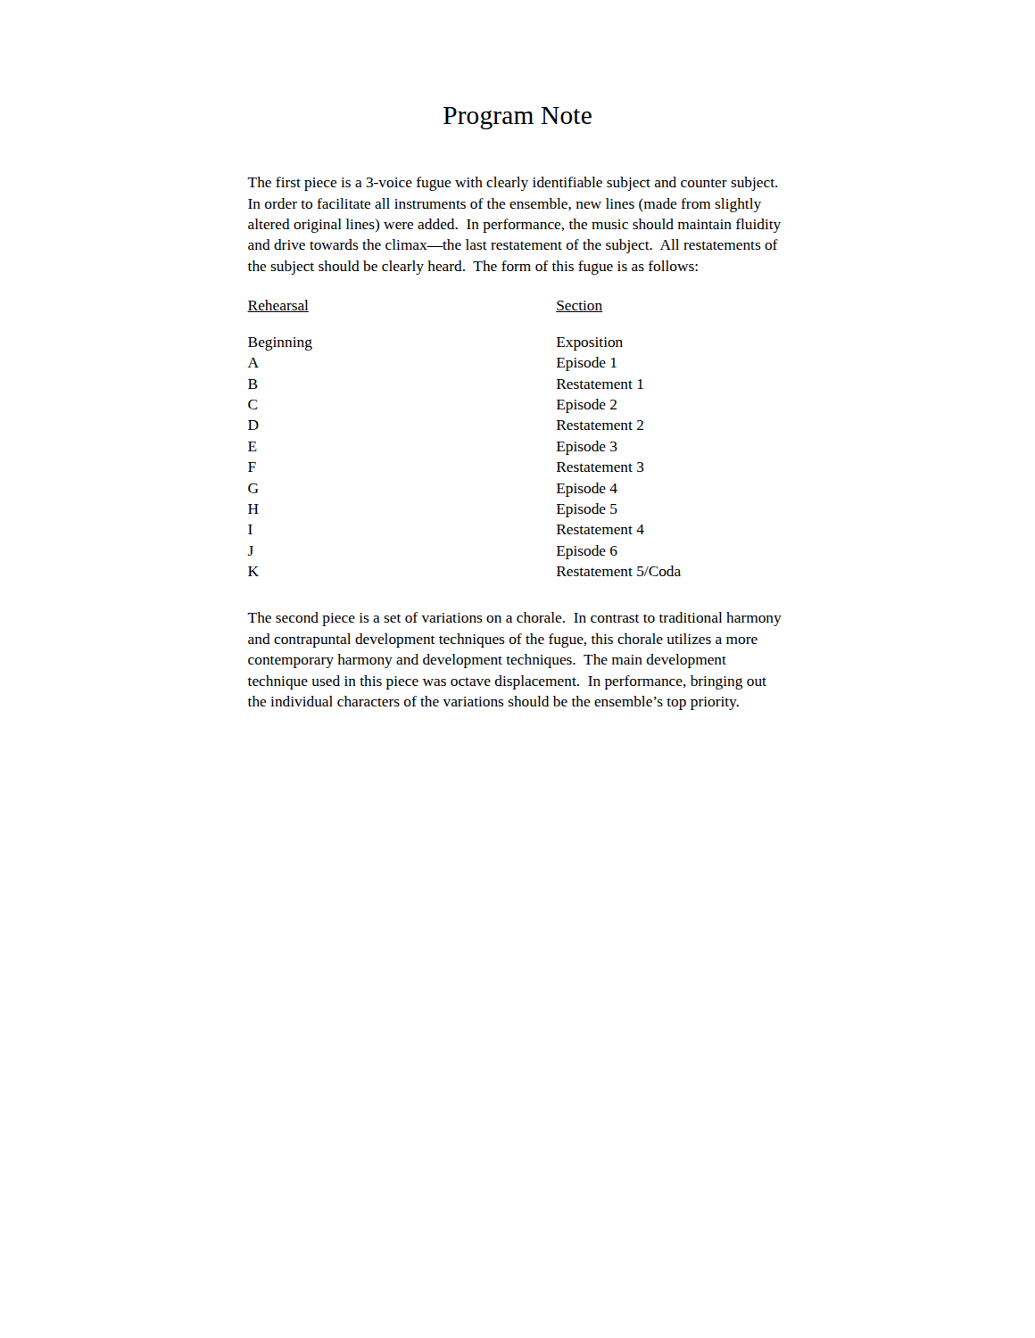Program Note
The first piece is a 3-voice fugue with clearly identifiable subject and counter subject. In order to facilitate all instruments of the ensemble, new lines (made from slightly altered original lines) were added. In performance, the music should maintain fluidity and drive towards the climax—the last restatement of the subject. All restatements of the subject should be clearly heard. The form of this fugue is as follows:
| Rehearsal | Section |
| --- | --- |
| Beginning | Exposition |
| A | Episode 1 |
| B | Restatement 1 |
| C | Episode 2 |
| D | Restatement 2 |
| E | Episode 3 |
| F | Restatement 3 |
| G | Episode 4 |
| H | Episode 5 |
| I | Restatement 4 |
| J | Episode 6 |
| K | Restatement 5/Coda |
The second piece is a set of variations on a chorale. In contrast to traditional harmony and contrapuntal development techniques of the fugue, this chorale utilizes a more contemporary harmony and development techniques. The main development technique used in this piece was octave displacement. In performance, bringing out the individual characters of the variations should be the ensemble’s top priority.